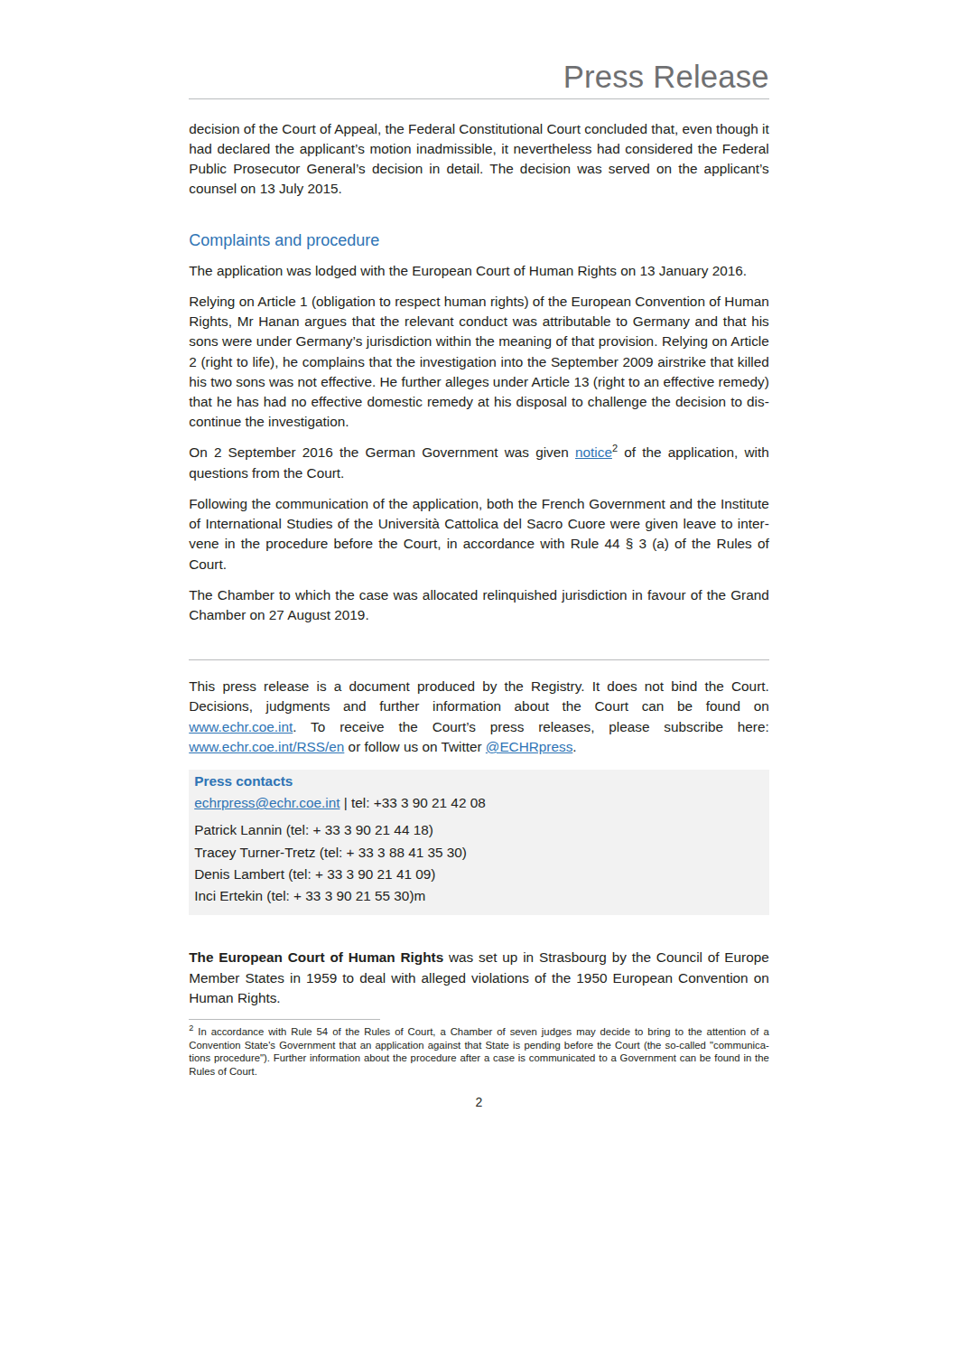Press Release
decision of the Court of Appeal, the Federal Constitutional Court concluded that, even though it had declared the applicant’s motion inadmissible, it nevertheless had considered the Federal Public Prosecutor General’s decision in detail. The decision was served on the applicant’s counsel on 13 July 2015.
Complaints and procedure
The application was lodged with the European Court of Human Rights on 13 January 2016.
Relying on Article 1 (obligation to respect human rights) of the European Convention of Human Rights, Mr Hanan argues that the relevant conduct was attributable to Germany and that his sons were under Germany’s jurisdiction within the meaning of that provision. Relying on Article 2 (right to life), he complains that the investigation into the September 2009 airstrike that killed his two sons was not effective. He further alleges under Article 13 (right to an effective remedy) that he has had no effective domestic remedy at his disposal to challenge the decision to discontinue the investigation.
On 2 September 2016 the German Government was given notice2 of the application, with questions from the Court.
Following the communication of the application, both the French Government and the Institute of International Studies of the Università Cattolica del Sacro Cuore were given leave to intervene in the procedure before the Court, in accordance with Rule 44 § 3 (a) of the Rules of Court.
The Chamber to which the case was allocated relinquished jurisdiction in favour of the Grand Chamber on 27 August 2019.
This press release is a document produced by the Registry. It does not bind the Court. Decisions, judgments and further information about the Court can be found on www.echr.coe.int. To receive the Court’s press releases, please subscribe here: www.echr.coe.int/RSS/en or follow us on Twitter @ECHRpress.
Press contacts
echrpress@echr.coe.int | tel: +33 3 90 21 42 08
Patrick Lannin (tel: + 33 3 90 21 44 18)
Tracey Turner-Tretz (tel: + 33 3 88 41 35 30)
Denis Lambert (tel: + 33 3 90 21 41 09)
Inci Ertekin (tel: + 33 3 90 21 55 30)m
The European Court of Human Rights was set up in Strasbourg by the Council of Europe Member States in 1959 to deal with alleged violations of the 1950 European Convention on Human Rights.
2 In accordance with Rule 54 of the Rules of Court, a Chamber of seven judges may decide to bring to the attention of a Convention State's Government that an application against that State is pending before the Court (the so-called "communications procedure"). Further information about the procedure after a case is communicated to a Government can be found in the Rules of Court.
2